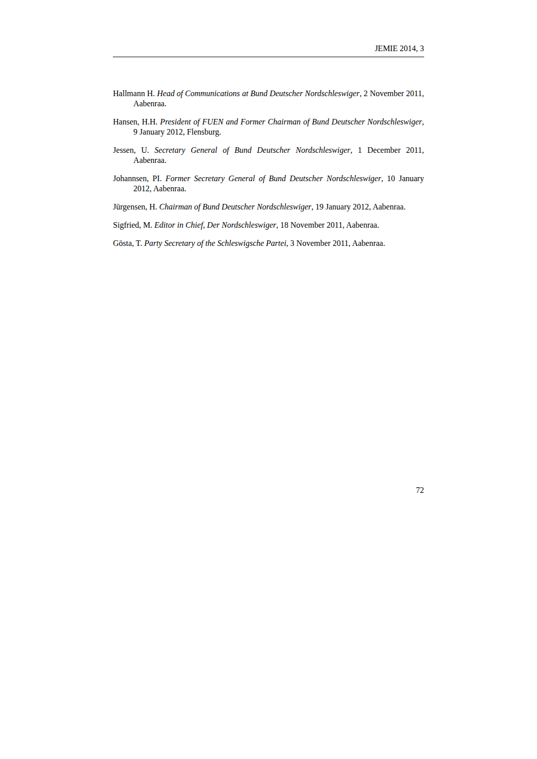JEMIE 2014, 3
Hallmann H. Head of Communications at Bund Deutscher Nordschleswiger, 2 November 2011, Aabenraa.
Hansen, H.H. President of FUEN and Former Chairman of Bund Deutscher Nordschleswiger, 9 January 2012, Flensburg.
Jessen, U. Secretary General of Bund Deutscher Nordschleswiger, 1 December 2011, Aabenraa.
Johannsen, PI. Former Secretary General of Bund Deutscher Nordschleswiger, 10 January 2012, Aabenraa.
Jürgensen, H. Chairman of Bund Deutscher Nordschleswiger, 19 January 2012, Aabenraa.
Sigfried, M. Editor in Chief, Der Nordschleswiger, 18 November 2011, Aabenraa.
Gösta, T. Party Secretary of the Schleswigsche Partei, 3 November 2011, Aabenraa.
72